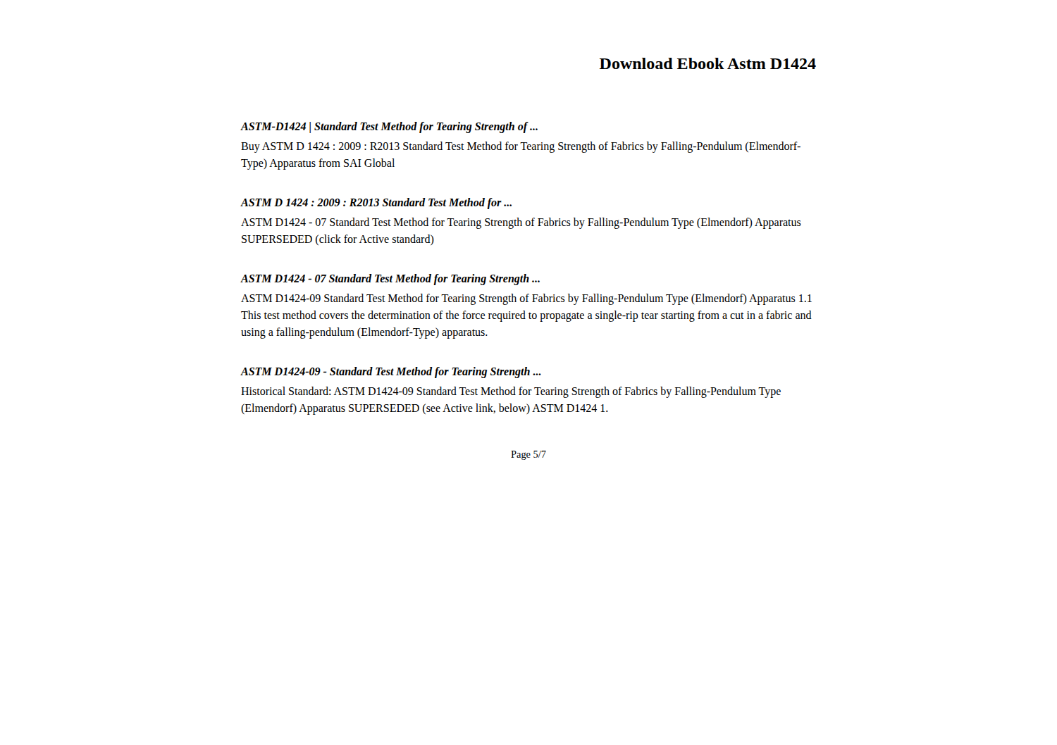Download Ebook Astm D1424
ASTM-D1424 | Standard Test Method for Tearing Strength of ...
Buy ASTM D 1424 : 2009 : R2013 Standard Test Method for Tearing Strength of Fabrics by Falling-Pendulum (Elmendorf-Type) Apparatus from SAI Global
ASTM D 1424 : 2009 : R2013 Standard Test Method for ...
ASTM D1424 - 07 Standard Test Method for Tearing Strength of Fabrics by Falling-Pendulum Type (Elmendorf) Apparatus SUPERSEDED (click for Active standard)
ASTM D1424 - 07 Standard Test Method for Tearing Strength ...
ASTM D1424-09 Standard Test Method for Tearing Strength of Fabrics by Falling-Pendulum Type (Elmendorf) Apparatus 1.1 This test method covers the determination of the force required to propagate a single-rip tear starting from a cut in a fabric and using a falling-pendulum (Elmendorf-Type) apparatus.
ASTM D1424-09 - Standard Test Method for Tearing Strength ...
Historical Standard: ASTM D1424-09 Standard Test Method for Tearing Strength of Fabrics by Falling-Pendulum Type (Elmendorf) Apparatus SUPERSEDED (see Active link, below) ASTM D1424 1.
Page 5/7